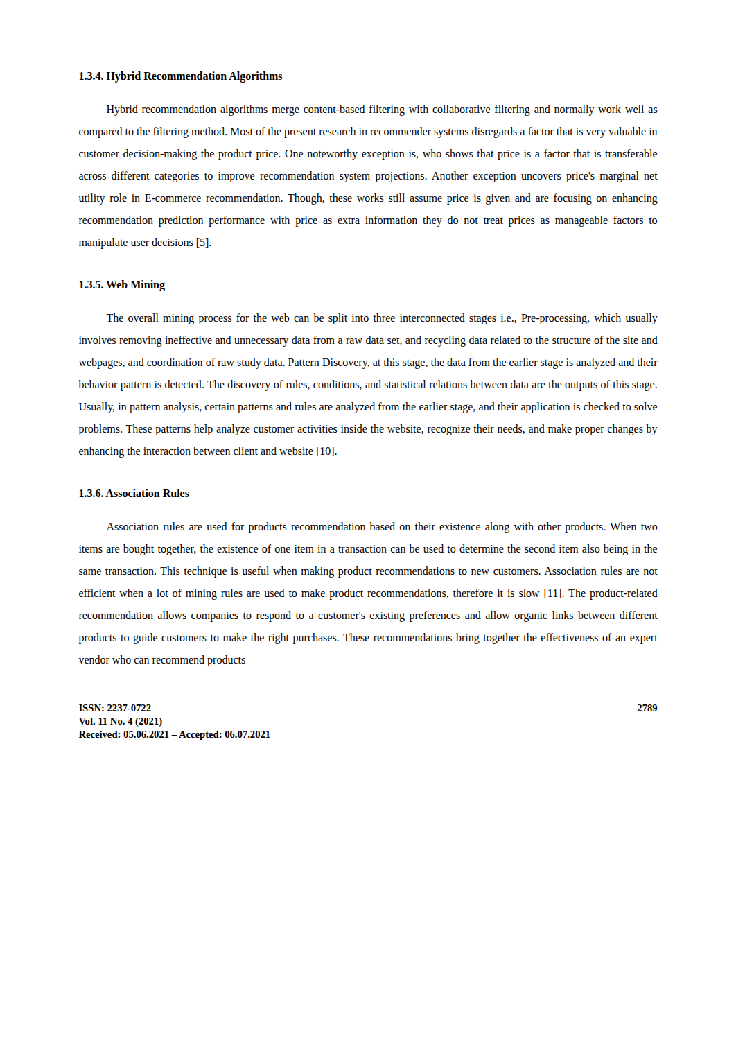1.3.4. Hybrid Recommendation Algorithms
Hybrid recommendation algorithms merge content-based filtering with collaborative filtering and normally work well as compared to the filtering method. Most of the present research in recommender systems disregards a factor that is very valuable in customer decision-making the product price. One noteworthy exception is, who shows that price is a factor that is transferable across different categories to improve recommendation system projections. Another exception uncovers price's marginal net utility role in E-commerce recommendation. Though, these works still assume price is given and are focusing on enhancing recommendation prediction performance with price as extra information they do not treat prices as manageable factors to manipulate user decisions [5].
1.3.5. Web Mining
The overall mining process for the web can be split into three interconnected stages i.e., Pre-processing, which usually involves removing ineffective and unnecessary data from a raw data set, and recycling data related to the structure of the site and webpages, and coordination of raw study data. Pattern Discovery, at this stage, the data from the earlier stage is analyzed and their behavior pattern is detected. The discovery of rules, conditions, and statistical relations between data are the outputs of this stage. Usually, in pattern analysis, certain patterns and rules are analyzed from the earlier stage, and their application is checked to solve problems. These patterns help analyze customer activities inside the website, recognize their needs, and make proper changes by enhancing the interaction between client and website [10].
1.3.6. Association Rules
Association rules are used for products recommendation based on their existence along with other products. When two items are bought together, the existence of one item in a transaction can be used to determine the second item also being in the same transaction. This technique is useful when making product recommendations to new customers. Association rules are not efficient when a lot of mining rules are used to make product recommendations, therefore it is slow [11]. The product-related recommendation allows companies to respond to a customer's existing preferences and allow organic links between different products to guide customers to make the right purchases. These recommendations bring together the effectiveness of an expert vendor who can recommend products
ISSN: 2237-0722
Vol. 11 No. 4 (2021)
Received: 05.06.2021 – Accepted: 06.07.2021
2789